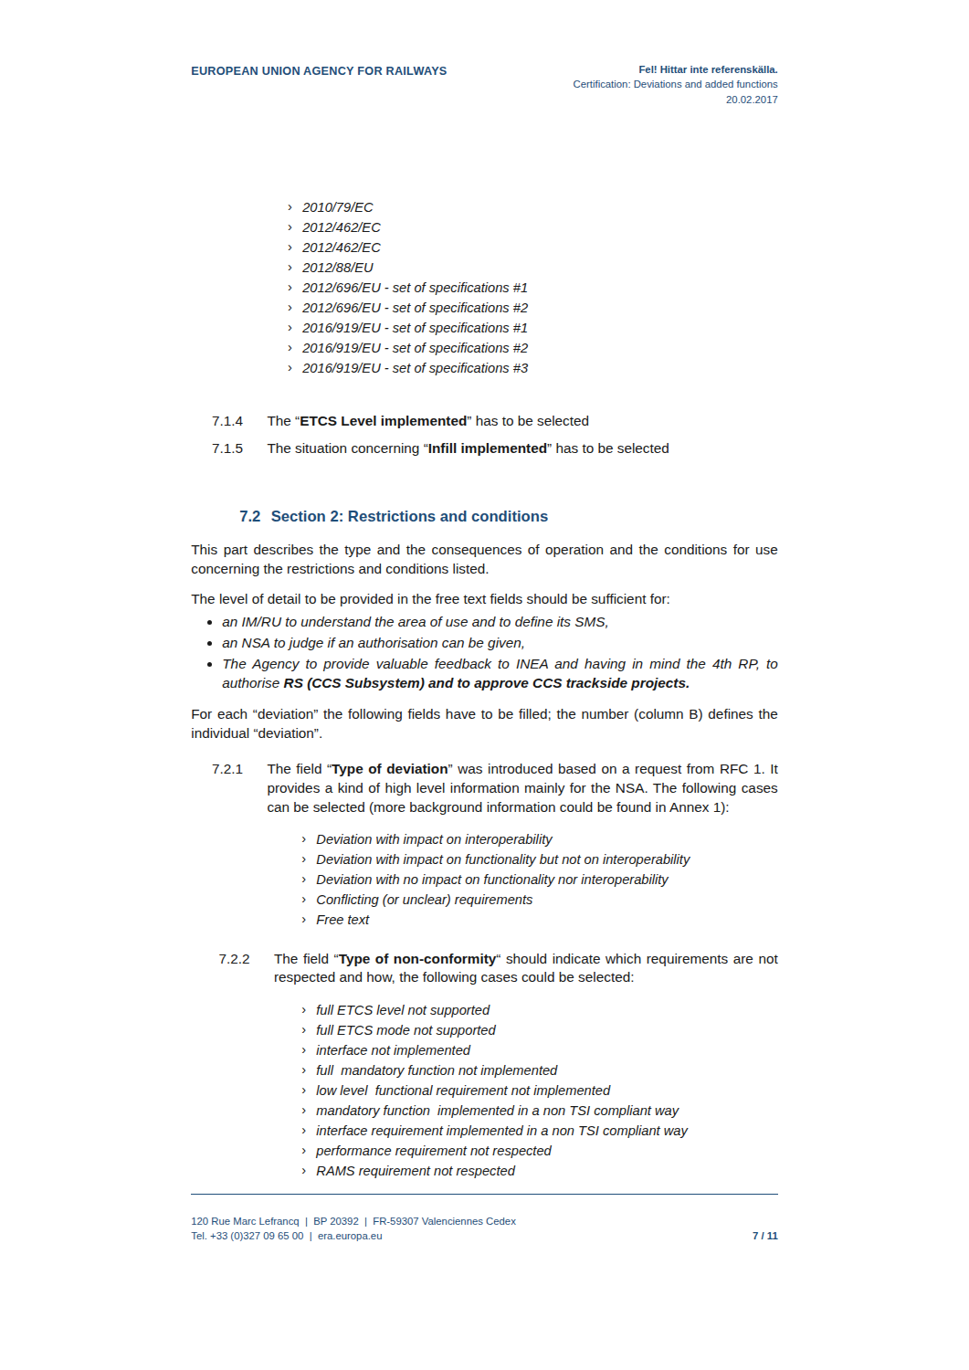European Union Agency for Railways
Fel! Hittar inte referenskälla.
Certification: Deviations and added functions
20.02.2017
2010/79/EC
2012/462/EC
2012/462/EC
2012/88/EU
2012/696/EU - set of specifications #1
2012/696/EU - set of specifications #2
2016/919/EU - set of specifications #1
2016/919/EU - set of specifications #2
2016/919/EU - set of specifications #3
7.1.4
The “ETCS Level implemented” has to be selected
7.1.5
The situation concerning “Infill implemented” has to be selected
7.2 Section 2: Restrictions and conditions
This part describes the type and the consequences of operation and the conditions for use concerning the restrictions and conditions listed.
The level of detail to be provided in the free text fields should be sufficient for:
an IM/RU to understand the area of use and to define its SMS,
an NSA to judge if an authorisation can be given,
The Agency to provide valuable feedback to INEA and having in mind the 4th RP, to authorise RS (CCS Subsystem) and to approve CCS trackside projects.
For each “deviation” the following fields have to be filled; the number (column B) defines the individual “deviation”.
7.2.1
The field “Type of deviation” was introduced based on a request from RFC 1. It provides a kind of high level information mainly for the NSA. The following cases can be selected (more background information could be found in Annex 1):
Deviation with impact on interoperability
Deviation with impact on functionality but not on interoperability
Deviation with no impact on functionality nor interoperability
Conflicting (or unclear) requirements
Free text
7.2.2
The field “Type of non-conformity“ should indicate which requirements are not respected and how, the following cases could be selected:
full ETCS level not supported
full ETCS mode not supported
interface not implemented
full mandatory function not implemented
low level functional requirement not implemented
mandatory function implemented in a non TSI compliant way
interface requirement implemented in a non TSI compliant way
performance requirement not respected
RAMS requirement not respected
120 Rue Marc Lefrancq | BP 20392 | FR-59307 Valenciennes Cedex
Tel. +33 (0)327 09 65 00 | era.europa.eu
7 / 11